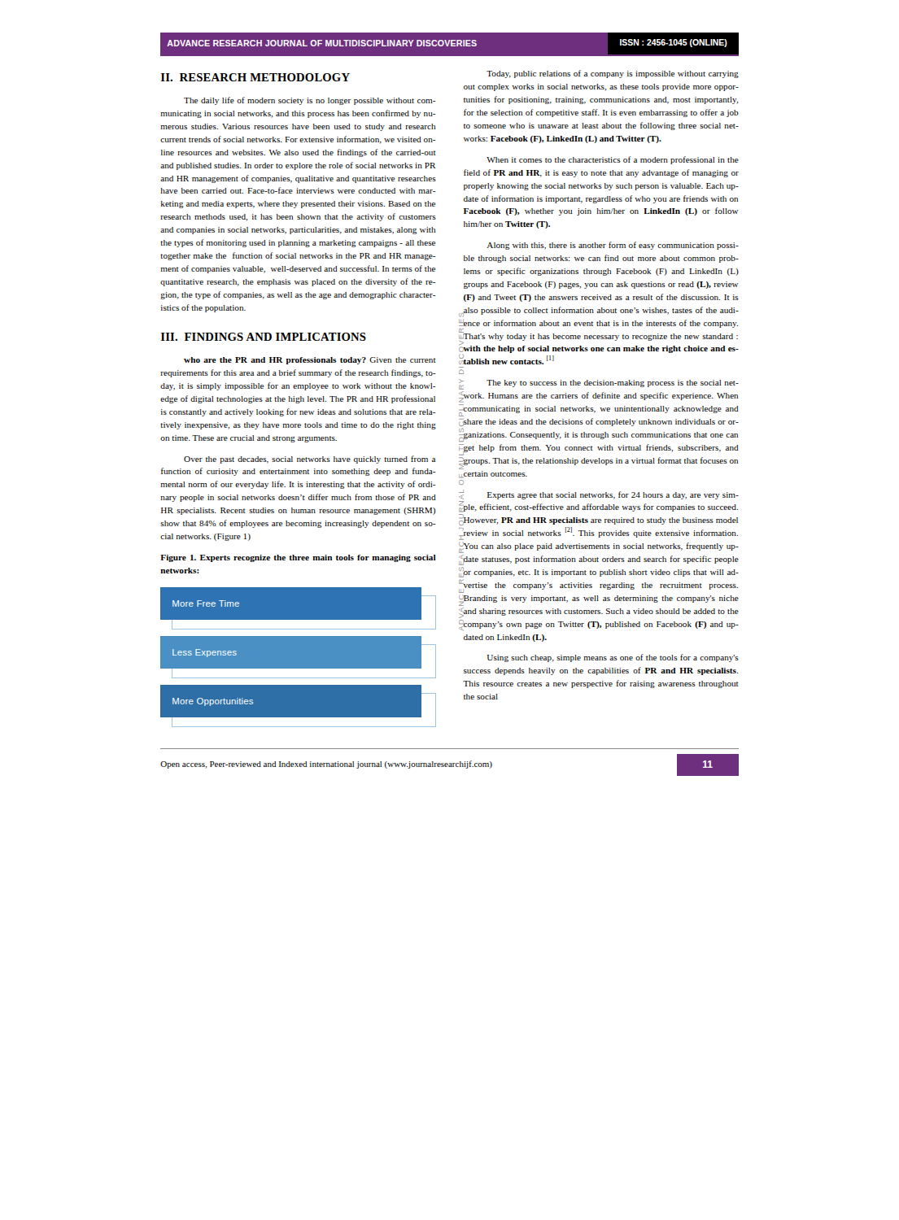Advance Research Journal of Multidisciplinary Discoveries
ISSN : 2456-1045 (ONLINE)
ADVANCE RESEARCH JOURNAL OF MULTIDISCIPLINARY DISCOVERIES
II. Research Methodology
The daily life of modern society is no longer possible without communicating in social networks, and this process has been confirmed by numerous studies. Various resources have been used to study and research current trends of social networks. For extensive information, we visited online resources and websites. We also used the findings of the carried-out and published studies. In order to explore the role of social networks in PR and HR management of companies, qualitative and quantitative researches have been carried out. Face-to-face interviews were conducted with marketing and media experts, where they presented their visions. Based on the research methods used, it has been shown that the activity of customers and companies in social networks, particularities, and mistakes, along with the types of monitoring used in planning a marketing campaigns - all these together make the function of social networks in the PR and HR management of companies valuable, well-deserved and successful. In terms of the quantitative research, the emphasis was placed on the diversity of the region, the type of companies, as well as the age and demographic characteristics of the population.
III. Findings and Implications
who are the PR and HR professionals today? Given the current requirements for this area and a brief summary of the research findings, today, it is simply impossible for an employee to work without the knowledge of digital technologies at the high level. The PR and HR professional is constantly and actively looking for new ideas and solutions that are relatively inexpensive, as they have more tools and time to do the right thing on time. These are crucial and strong arguments.
Over the past decades, social networks have quickly turned from a function of curiosity and entertainment into something deep and fundamental norm of our everyday life. It is interesting that the activity of ordinary people in social networks doesn’t differ much from those of PR and HR specialists. Recent studies on human resource management (SHRM) show that 84% of employees are becoming increasingly dependent on social networks. (Figure 1)
Figure 1. Experts recognize the three main tools for managing social networks:
More Free Time
Less Expenses
More Opportunities
Today, public relations of a company is impossible without carrying out complex works in social networks, as these tools provide more opportunities for positioning, training, communications and, most importantly, for the selection of competitive staff. It is even embarrassing to offer a job to someone who is unaware at least about the following three social networks: Facebook (F), LinkedIn (L) and Twitter (T).
When it comes to the characteristics of a modern professional in the field of PR and HR, it is easy to note that any advantage of managing or properly knowing the social networks by such person is valuable. Each update of information is important, regardless of who you are friends with on Facebook (F), whether you join him/her on LinkedIn (L) or follow him/her on Twitter (T).
Along with this, there is another form of easy communication possible through social networks: we can find out more about common problems or specific organizations through Facebook (F) and LinkedIn (L) groups and Facebook (F) pages, you can ask questions or read (L), review (F) and Tweet (T) the answers received as a result of the discussion. It is also possible to collect information about one’s wishes, tastes of the audience or information about an event that is in the interests of the company. That's why today it has become necessary to recognize the new standard : with the help of social networks one can make the right choice and establish new contacts. [1]
The key to success in the decision-making process is the social network. Humans are the carriers of definite and specific experience. When communicating in social networks, we unintentionally acknowledge and share the ideas and the decisions of completely unknown individuals or organizations. Consequently, it is through such communications that one can get help from them. You connect with virtual friends, subscribers, and groups. That is, the relationship develops in a virtual format that focuses on certain outcomes.
Experts agree that social networks, for 24 hours a day, are very simple, efficient, cost-effective and affordable ways for companies to succeed. However, PR and HR specialists are required to study the business model review in social networks [2]. This provides quite extensive information. You can also place paid advertisements in social networks, frequently update statuses, post information about orders and search for specific people or companies, etc. It is important to publish short video clips that will advertise the company’s activities regarding the recruitment process. Branding is very important, as well as determining the company's niche and sharing resources with customers. Such a video should be added to the company’s own page on Twitter (T), published on Facebook (F) and updated on LinkedIn (L).
Using such cheap, simple means as one of the tools for a company's success depends heavily on the capabilities of PR and HR specialists. This resource creates a new perspective for raising awareness throughout the social
Open access, Peer-reviewed and Indexed international journal (www.journalresearchijf.com)
11